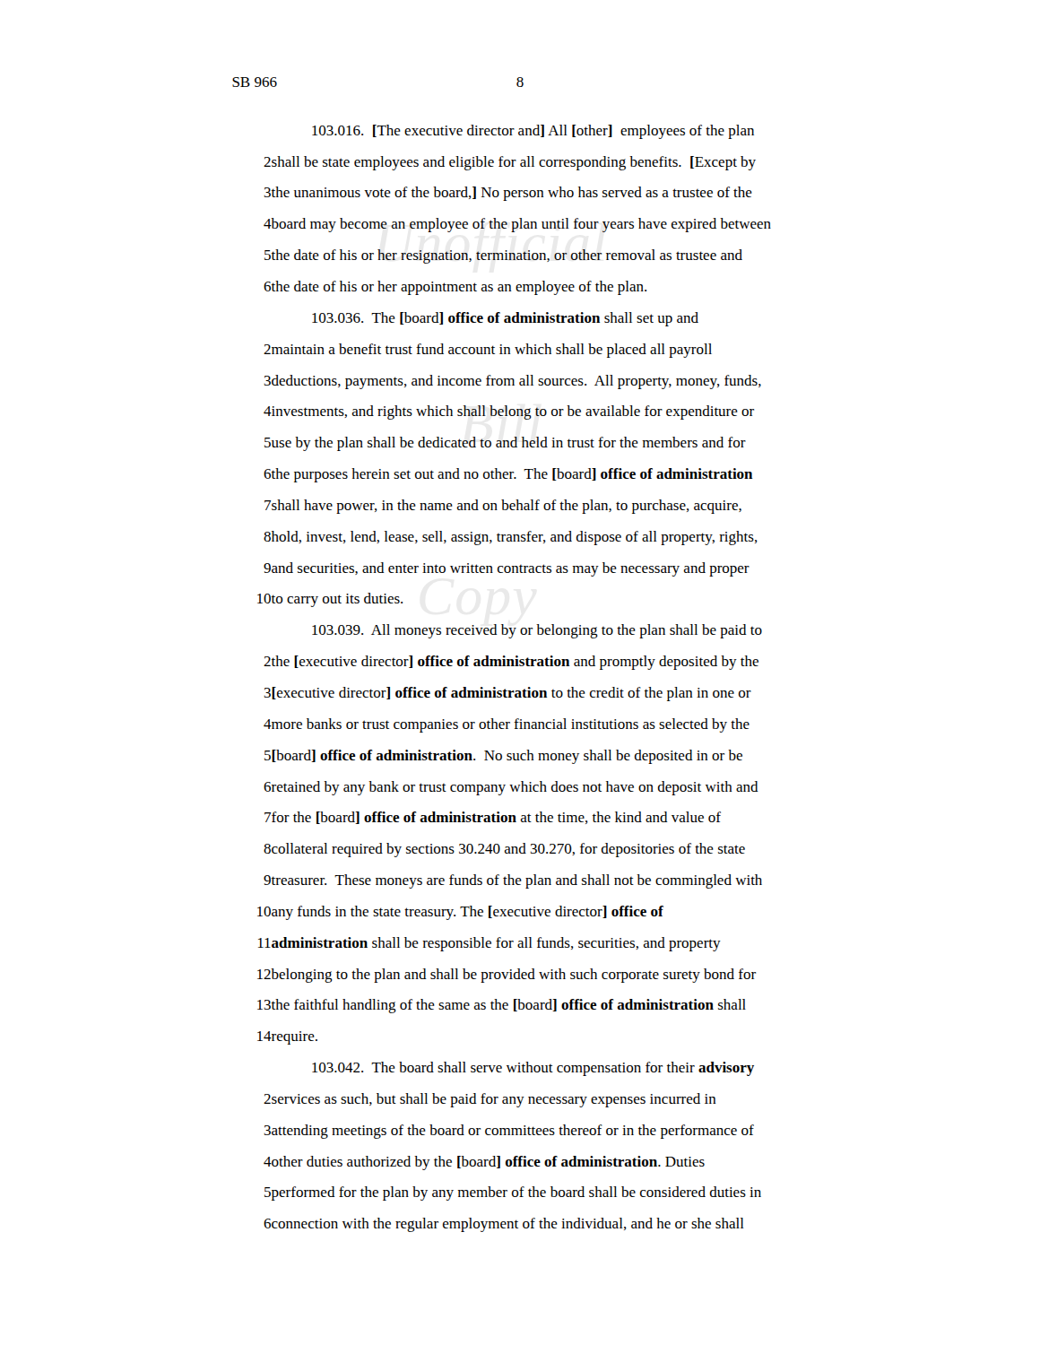Unofficial Bill Copy
SB 966
8
| | 103.016. [ The executive director and ] All [ other ] employees of the plan |
| 2 | shall be state employees and eligible for all corresponding benefits. [ Except by |
| 3 | the unanimous vote of the board, ] No person who has served as a trustee of the |
| 4 | board may become an employee of the plan until four years have expired between |
| 5 | the date of his or her resignation, termination, or other removal as trustee and |
| 6 | the date of his or her appointment as an employee of the plan. |
| | 103.036. The [ board ] office of administration shall set up and |
| 2 | maintain a benefit trust fund account in which shall be placed all payroll |
| 3 | deductions, payments, and income from all sources. All property, money, funds, |
| 4 | investments, and rights which shall belong to or be available for expenditure or |
| 5 | use by the plan shall be dedicated to and held in trust for the members and for |
| 6 | the purposes herein set out and no other. The [ board ] office of administration |
| 7 | shall have power, in the name and on behalf of the plan, to purchase, acquire, |
| 8 | hold, invest, lend, lease, sell, assign, transfer, and dispose of all property, rights, |
| 9 | and securities, and enter into written contracts as may be necessary and proper |
| 10 | to carry out its duties. |
| | 103.039. All moneys received by or belonging to the plan shall be paid to |
| 2 | the [ executive director ] office of administration and promptly deposited by the |
| 3 | [ executive director ] office of administration to the credit of the plan in one or |
| 4 | more banks or trust companies or other financial institutions as selected by the |
| 5 | [ board ] office of administration . No such money shall be deposited in or be |
| 6 | retained by any bank or trust company which does not have on deposit with and |
| 7 | for the [ board ] office of administration at the time, the kind and value of |
| 8 | collateral required by sections 30.240 and 30.270, for depositories of the state |
| 9 | treasurer. These moneys are funds of the plan and shall not be commingled with |
| 10 | any funds in the state treasury. The [ executive director ] office of |
| 11 | administration shall be responsible for all funds, securities, and property |
| 12 | belonging to the plan and shall be provided with such corporate surety bond for |
| 13 | the faithful handling of the same as the [ board ] office of administration shall |
| 14 | require. |
| | 103.042. The board shall serve without compensation for their advisory |
| 2 | services as such, but shall be paid for any necessary expenses incurred in |
| 3 | attending meetings of the board or committees thereof or in the performance of |
| 4 | other duties authorized by the [ board ] office of administration . Duties |
| 5 | performed for the plan by any member of the board shall be considered duties in |
| 6 | connection with the regular employment of the individual, and he or she shall |